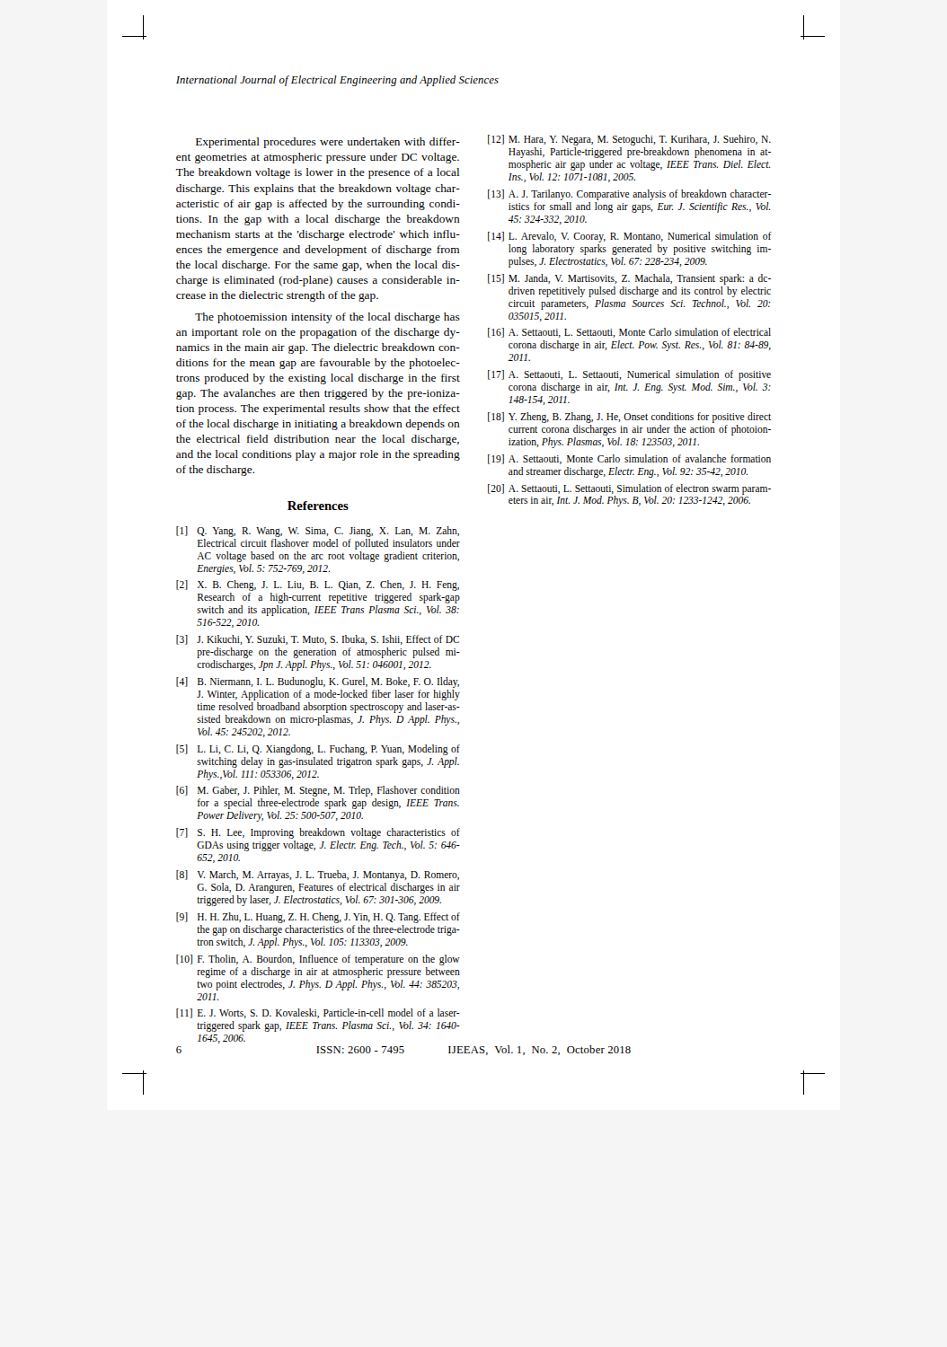International Journal of Electrical Engineering and Applied Sciences
Experimental procedures were undertaken with different geometries at atmospheric pressure under DC voltage. The breakdown voltage is lower in the presence of a local discharge. This explains that the breakdown voltage characteristic of air gap is affected by the surrounding conditions. In the gap with a local discharge the breakdown mechanism starts at the 'discharge electrode' which influences the emergence and development of discharge from the local discharge. For the same gap, when the local discharge is eliminated (rod-plane) causes a considerable increase in the dielectric strength of the gap.
The photoemission intensity of the local discharge has an important role on the propagation of the discharge dynamics in the main air gap. The dielectric breakdown conditions for the mean gap are favourable by the photoelectrons produced by the existing local discharge in the first gap. The avalanches are then triggered by the pre-ionization process. The experimental results show that the effect of the local discharge in initiating a breakdown depends on the electrical field distribution near the local discharge, and the local conditions play a major role in the spreading of the discharge.
References
[1] Q. Yang, R. Wang, W. Sima, C. Jiang, X. Lan, M. Zahn, Electrical circuit flashover model of polluted insulators under AC voltage based on the arc root voltage gradient criterion, Energies, Vol. 5: 752-769, 2012.
[2] X. B. Cheng, J. L. Liu, B. L. Qian, Z. Chen, J. H. Feng, Research of a high-current repetitive triggered spark-gap switch and its application, IEEE Trans Plasma Sci., Vol. 38: 516-522, 2010.
[3] J. Kikuchi, Y. Suzuki, T. Muto, S. Ibuka, S. Ishii, Effect of DC pre-discharge on the generation of atmospheric pulsed microdischarges, Jpn J. Appl. Phys., Vol. 51: 046001, 2012.
[4] B. Niermann, I. L. Budunoglu, K. Gurel, M. Boke, F. O. Ilday, J. Winter, Application of a mode-locked fiber laser for highly time resolved broadband absorption spectroscopy and laser-assisted breakdown on micro-plasmas, J. Phys. D Appl. Phys., Vol. 45: 245202, 2012.
[5] L. Li, C. Li, Q. Xiangdong, L. Fuchang, P. Yuan, Modeling of switching delay in gas-insulated trigatron spark gaps, J. Appl. Phys.,Vol. 111: 053306, 2012.
[6] M. Gaber, J. Pihler, M. Stegne, M. Trlep, Flashover condition for a special three-electrode spark gap design, IEEE Trans. Power Delivery, Vol. 25: 500-507, 2010.
[7] S. H. Lee, Improving breakdown voltage characteristics of GDAs using trigger voltage, J. Electr. Eng. Tech., Vol. 5: 646-652, 2010.
[8] V. March, M. Arrayas, J. L. Trueba, J. Montanya, D. Romero, G. Sola, D. Aranguren, Features of electrical discharges in air triggered by laser, J. Electrostatics, Vol. 67: 301-306, 2009.
[9] H. H. Zhu, L. Huang, Z. H. Cheng, J. Yin, H. Q. Tang. Effect of the gap on discharge characteristics of the three-electrode trigatron switch, J. Appl. Phys., Vol. 105: 113303, 2009.
[10] F. Tholin, A. Bourdon, Influence of temperature on the glow regime of a discharge in air at atmospheric pressure between two point electrodes, J. Phys. D Appl. Phys., Vol. 44: 385203, 2011.
[11] E. J. Worts, S. D. Kovaleski, Particle-in-cell model of a laser-triggered spark gap, IEEE Trans. Plasma Sci., Vol. 34: 1640-1645, 2006.
[12] M. Hara, Y. Negara, M. Setoguchi, T. Kurihara, J. Suehiro, N. Hayashi, Particle-triggered pre-breakdown phenomena in atmospheric air gap under ac voltage, IEEE Trans. Diel. Elect. Ins., Vol. 12: 1071-1081, 2005.
[13] A. J. Tarilanyo. Comparative analysis of breakdown characteristics for small and long air gaps, Eur. J. Scientific Res., Vol. 45: 324-332, 2010.
[14] L. Arevalo, V. Cooray, R. Montano, Numerical simulation of long laboratory sparks generated by positive switching impulses, J. Electrostatics, Vol. 67: 228-234, 2009.
[15] M. Janda, V. Martisovits, Z. Machala, Transient spark: a dc-driven repetitively pulsed discharge and its control by electric circuit parameters, Plasma Sources Sci. Technol., Vol. 20: 035015, 2011.
[16] A. Settaouti, L. Settaouti, Monte Carlo simulation of electrical corona discharge in air, Elect. Pow. Syst. Res., Vol. 81: 84-89, 2011.
[17] A. Settaouti, L. Settaouti, Numerical simulation of positive corona discharge in air, Int. J. Eng. Syst. Mod. Sim., Vol. 3: 148-154, 2011.
[18] Y. Zheng, B. Zhang, J. He, Onset conditions for positive direct current corona discharges in air under the action of photoionization, Phys. Plasmas, Vol. 18: 123503, 2011.
[19] A. Settaouti, Monte Carlo simulation of avalanche formation and streamer discharge, Electr. Eng., Vol. 92: 35-42, 2010.
[20] A. Settaouti, L. Settaouti, Simulation of electron swarm parameters in air, Int. J. Mod. Phys. B, Vol. 20: 1233-1242, 2006.
6
ISSN: 2600 - 7495 IJEEAS, Vol. 1, No. 2, October 2018